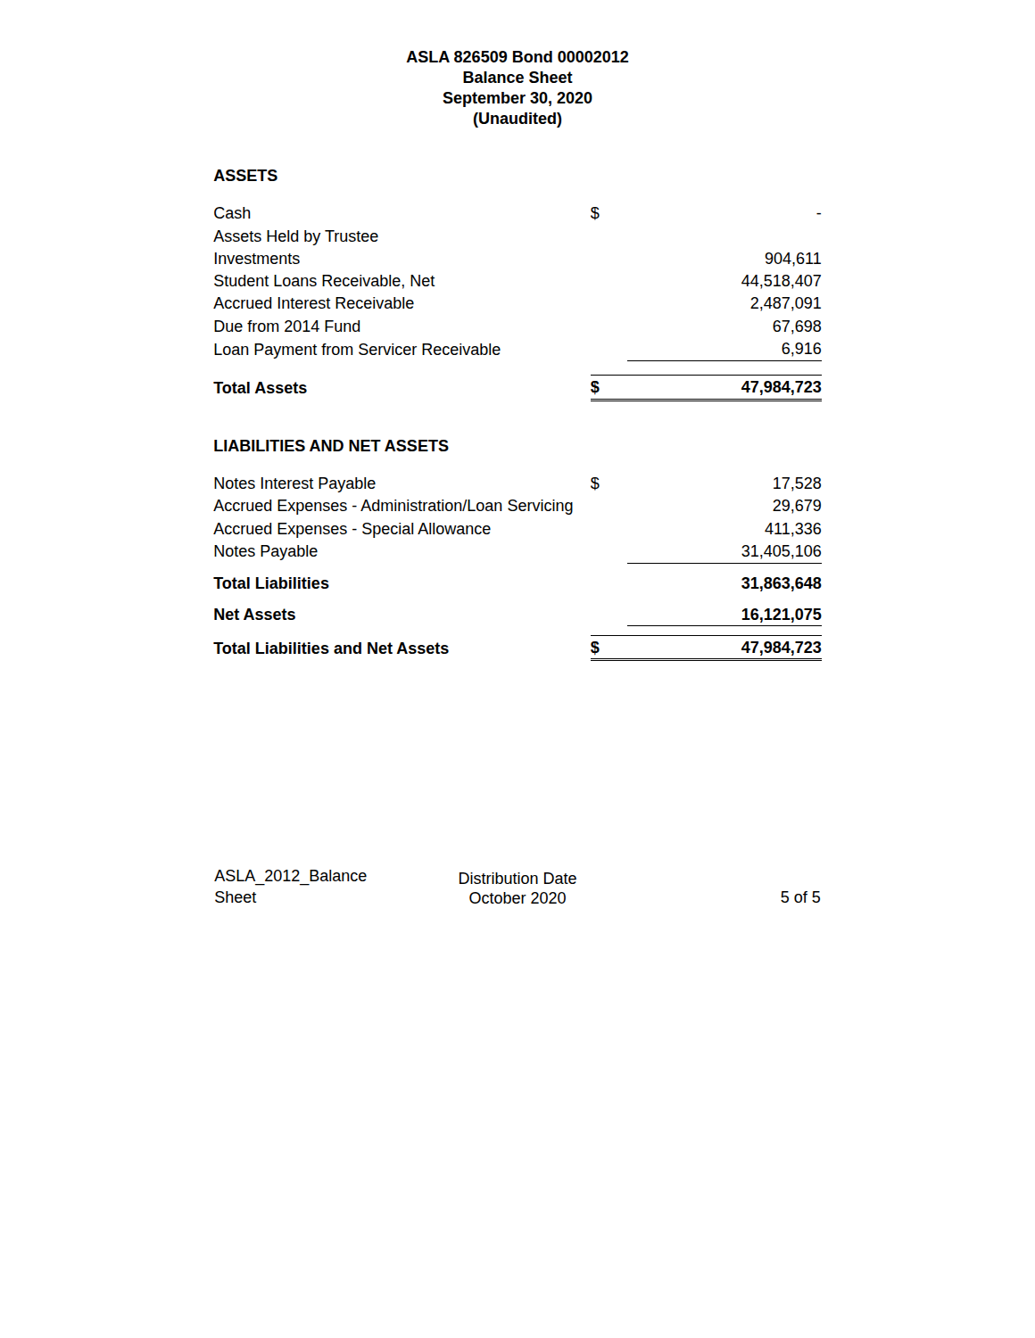ASLA 826509 Bond 00002012
Balance Sheet
September 30, 2020
(Unaudited)
ASSETS
| Cash | $ | - |
| Assets Held by Trustee | | |
| Investments | | 904,611 |
| Student Loans Receivable, Net | | 44,518,407 |
| Accrued Interest Receivable | | 2,487,091 |
| Due from 2014 Fund | | 67,698 |
| Loan Payment from Servicer Receivable | | 6,916 |
| Total Assets | $ | 47,984,723 |
LIABILITIES AND NET ASSETS
| Notes Interest Payable | $ | 17,528 |
| Accrued Expenses - Administration/Loan Servicing | | 29,679 |
| Accrued Expenses - Special Allowance | | 411,336 |
| Notes Payable | | 31,405,106 |
| Total Liabilities | | 31,863,648 |
| Net Assets | | 16,121,075 |
| Total Liabilities and Net Assets | $ | 47,984,723 |
| ASLA_2012_Balance Sheet | Distribution Date October 2020 | 5 of 5 |